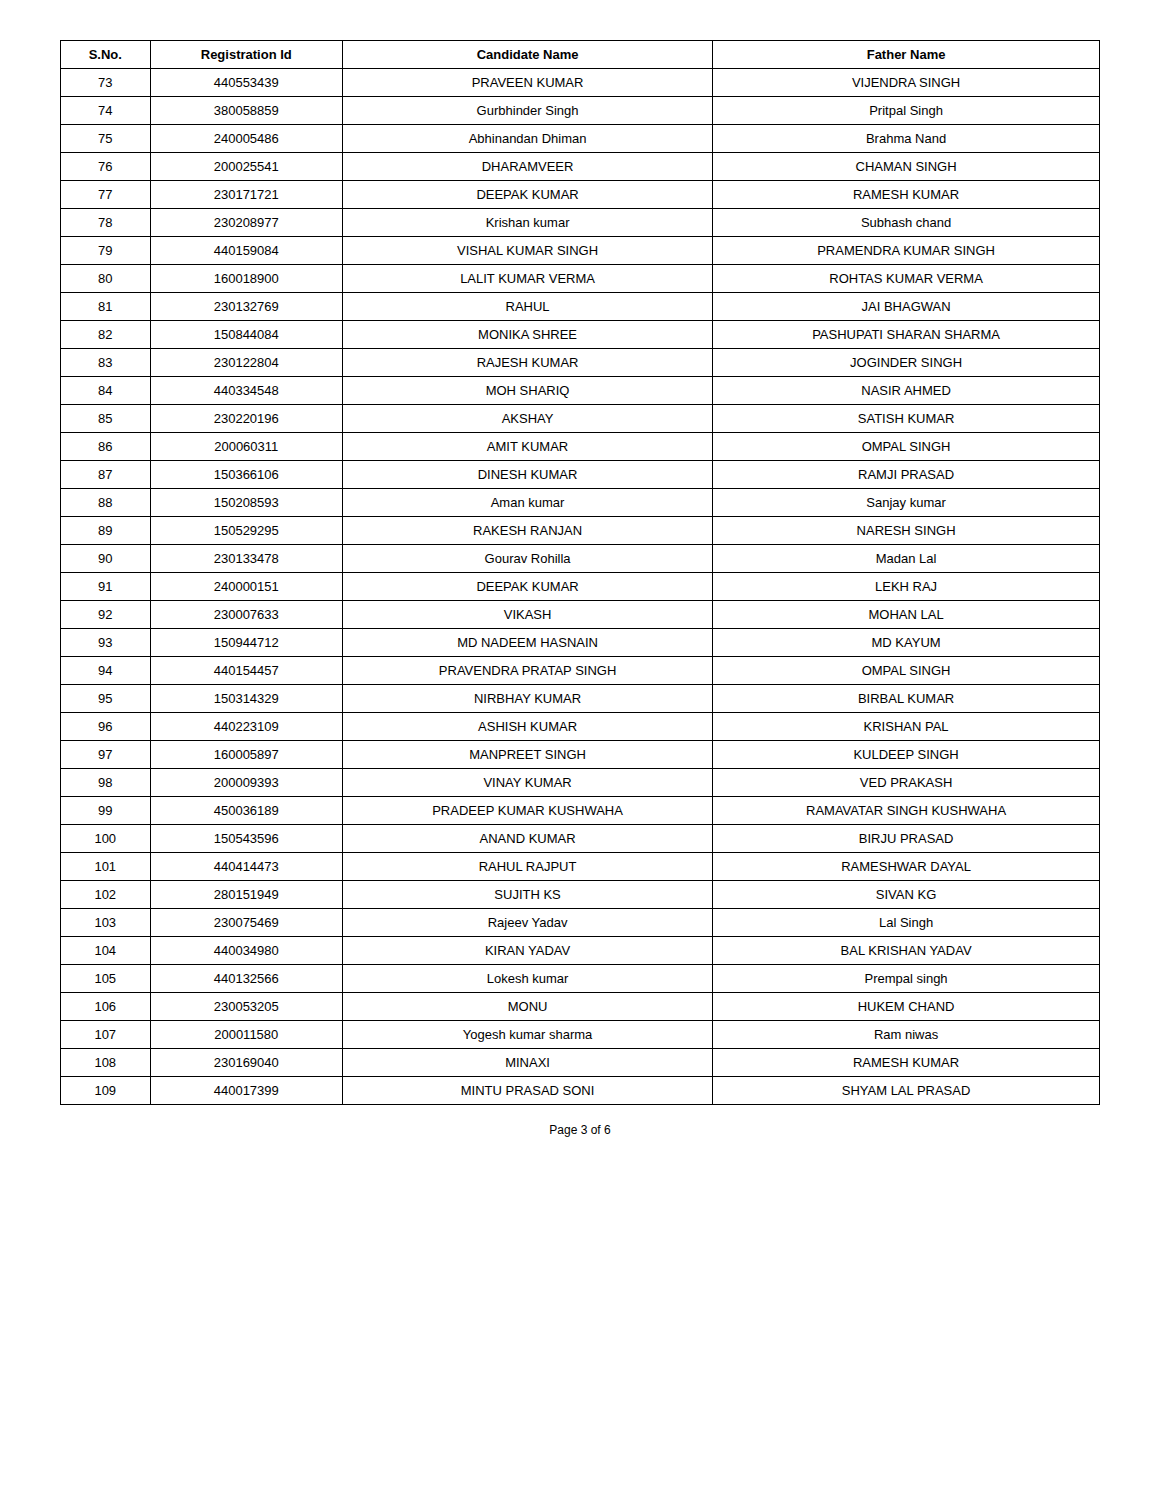| S.No. | Registration Id | Candidate Name | Father Name |
| --- | --- | --- | --- |
| 73 | 440553439 | PRAVEEN KUMAR | VIJENDRA SINGH |
| 74 | 380058859 | Gurbhinder Singh | Pritpal Singh |
| 75 | 240005486 | Abhinandan Dhiman | Brahma Nand |
| 76 | 200025541 | DHARAMVEER | CHAMAN SINGH |
| 77 | 230171721 | DEEPAK KUMAR | RAMESH KUMAR |
| 78 | 230208977 | Krishan kumar | Subhash chand |
| 79 | 440159084 | VISHAL KUMAR SINGH | PRAMENDRA KUMAR SINGH |
| 80 | 160018900 | LALIT KUMAR VERMA | ROHTAS KUMAR VERMA |
| 81 | 230132769 | RAHUL | JAI BHAGWAN |
| 82 | 150844084 | MONIKA SHREE | PASHUPATI SHARAN SHARMA |
| 83 | 230122804 | RAJESH KUMAR | JOGINDER SINGH |
| 84 | 440334548 | MOH SHARIQ | NASIR AHMED |
| 85 | 230220196 | AKSHAY | SATISH KUMAR |
| 86 | 200060311 | AMIT KUMAR | OMPAL SINGH |
| 87 | 150366106 | DINESH KUMAR | RAMJI PRASAD |
| 88 | 150208593 | Aman kumar | Sanjay kumar |
| 89 | 150529295 | RAKESH RANJAN | NARESH SINGH |
| 90 | 230133478 | Gourav Rohilla | Madan Lal |
| 91 | 240000151 | DEEPAK KUMAR | LEKH RAJ |
| 92 | 230007633 | VIKASH | MOHAN LAL |
| 93 | 150944712 | MD NADEEM HASNAIN | MD KAYUM |
| 94 | 440154457 | PRAVENDRA PRATAP SINGH | OMPAL SINGH |
| 95 | 150314329 | NIRBHAY KUMAR | BIRBAL KUMAR |
| 96 | 440223109 | ASHISH KUMAR | KRISHAN PAL |
| 97 | 160005897 | MANPREET SINGH | KULDEEP SINGH |
| 98 | 200009393 | VINAY KUMAR | VED PRAKASH |
| 99 | 450036189 | PRADEEP KUMAR KUSHWAHA | RAMAVATAR SINGH KUSHWAHA |
| 100 | 150543596 | ANAND KUMAR | BIRJU PRASAD |
| 101 | 440414473 | RAHUL RAJPUT | RAMESHWAR DAYAL |
| 102 | 280151949 | SUJITH KS | SIVAN KG |
| 103 | 230075469 | Rajeev Yadav | Lal Singh |
| 104 | 440034980 | KIRAN YADAV | BAL KRISHAN YADAV |
| 105 | 440132566 | Lokesh kumar | Prempal singh |
| 106 | 230053205 | MONU | HUKEM CHAND |
| 107 | 200011580 | Yogesh kumar sharma | Ram niwas |
| 108 | 230169040 | MINAXI | RAMESH KUMAR |
| 109 | 440017399 | MINTU PRASAD SONI | SHYAM LAL PRASAD |
Page 3 of 6